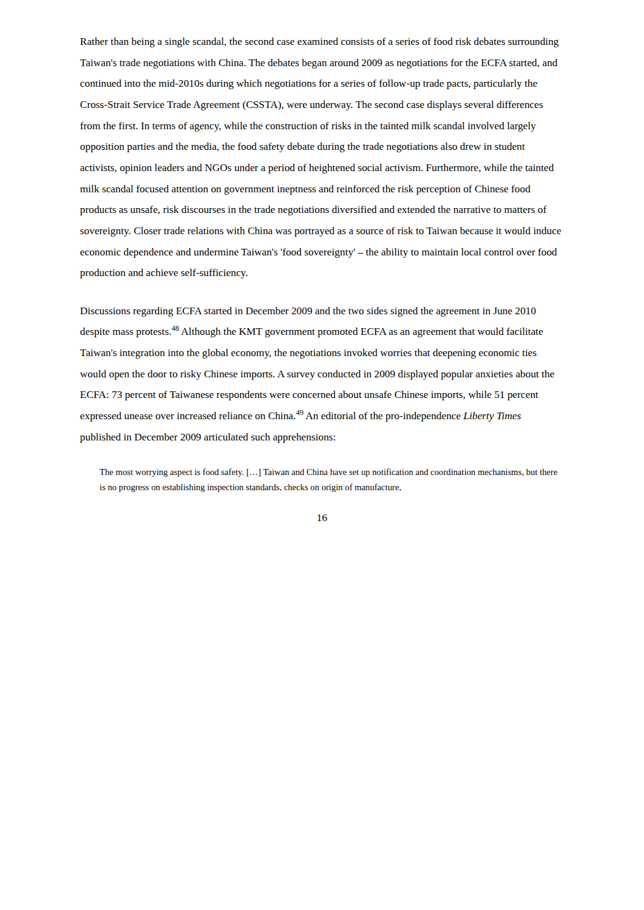Rather than being a single scandal, the second case examined consists of a series of food risk debates surrounding Taiwan's trade negotiations with China. The debates began around 2009 as negotiations for the ECFA started, and continued into the mid-2010s during which negotiations for a series of follow-up trade pacts, particularly the Cross-Strait Service Trade Agreement (CSSTA), were underway. The second case displays several differences from the first. In terms of agency, while the construction of risks in the tainted milk scandal involved largely opposition parties and the media, the food safety debate during the trade negotiations also drew in student activists, opinion leaders and NGOs under a period of heightened social activism. Furthermore, while the tainted milk scandal focused attention on government ineptness and reinforced the risk perception of Chinese food products as unsafe, risk discourses in the trade negotiations diversified and extended the narrative to matters of sovereignty. Closer trade relations with China was portrayed as a source of risk to Taiwan because it would induce economic dependence and undermine Taiwan's 'food sovereignty' – the ability to maintain local control over food production and achieve self-sufficiency.
Discussions regarding ECFA started in December 2009 and the two sides signed the agreement in June 2010 despite mass protests.48 Although the KMT government promoted ECFA as an agreement that would facilitate Taiwan's integration into the global economy, the negotiations invoked worries that deepening economic ties would open the door to risky Chinese imports. A survey conducted in 2009 displayed popular anxieties about the ECFA: 73 percent of Taiwanese respondents were concerned about unsafe Chinese imports, while 51 percent expressed unease over increased reliance on China.49 An editorial of the pro-independence Liberty Times published in December 2009 articulated such apprehensions:
The most worrying aspect is food safety. […] Taiwan and China have set up notification and coordination mechanisms, but there is no progress on establishing inspection standards, checks on origin of manufacture,
16